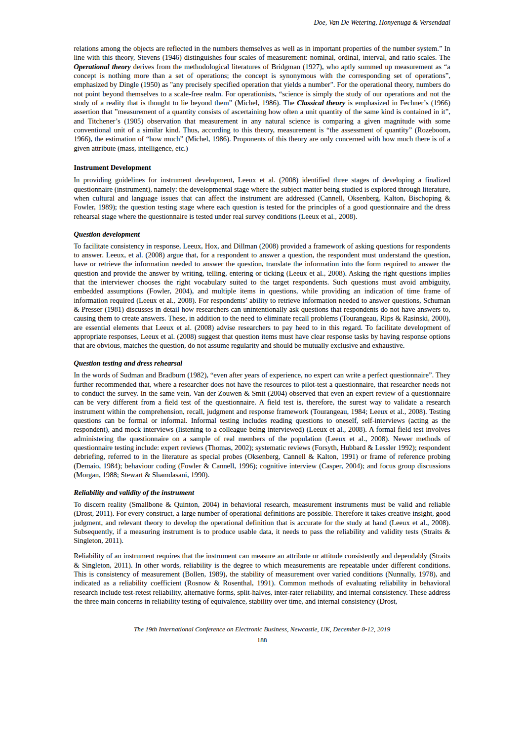Doe, Van De Wetering, Honyenuga & Versendaal
relations among the objects are reflected in the numbers themselves as well as in important properties of the number system.” In line with this theory, Stevens (1946) distinguishes four scales of measurement: nominal, ordinal, interval, and ratio scales. The Operational theory derives from the methodological literatures of Bridgman (1927), who aptly summed up measurement as “a concept is nothing more than a set of operations; the concept is synonymous with the corresponding set of operations”, emphasized by Dingle (1950) as "any precisely specified operation that yields a number". For the operational theory, numbers do not point beyond themselves to a scale-free realm. For operationists, “science is simply the study of our operations and not the study of a reality that is thought to lie beyond them” (Michel, 1986). The Classical theory is emphasized in Fechner’s (1966) assertion that ”measurement of a quantity consists of ascertaining how often a unit quantity of the same kind is contained in it”, and Titchener’s (1905) observation that measurement in any natural science is comparing a given magnitude with some conventional unit of a similar kind. Thus, according to this theory, measurement is “the assessment of quantity” (Rozeboom, 1966), the estimation of “how much” (Michel, 1986). Proponents of this theory are only concerned with how much there is of a given attribute (mass, intelligence, etc.)
Instrument Development
In providing guidelines for instrument development, Leeux et al. (2008) identified three stages of developing a finalized questionnaire (instrument), namely: the developmental stage where the subject matter being studied is explored through literature, when cultural and language issues that can affect the instrument are addressed (Cannell, Oksenberg, Kalton, Bischoping & Fowler, 1989); the question testing stage where each question is tested for the principles of a good questionnaire and the dress rehearsal stage where the questionnaire is tested under real survey conditions (Leeux et al., 2008).
Question development
To facilitate consistency in response, Leeux, Hox, and Dillman (2008) provided a framework of asking questions for respondents to answer. Leeux, et al. (2008) argue that, for a respondent to answer a question, the respondent must understand the question, have or retrieve the information needed to answer the question, translate the information into the form required to answer the question and provide the answer by writing, telling, entering or ticking (Leeux et al., 2008). Asking the right questions implies that the interviewer chooses the right vocabulary suited to the target respondents. Such questions must avoid ambiguity, embedded assumptions (Fowler, 2004), and multiple items in questions, while providing an indication of time frame of information required (Leeux et al., 2008). For respondents’ ability to retrieve information needed to answer questions, Schuman & Presser (1981) discusses in detail how researchers can unintentionally ask questions that respondents do not have answers to, causing them to create answers. These, in addition to the need to eliminate recall problems (Tourangeau, Rips & Rasinski, 2000), are essential elements that Leeux et al. (2008) advise researchers to pay heed to in this regard. To facilitate development of appropriate responses, Leeux et al. (2008) suggest that question items must have clear response tasks by having response options that are obvious, matches the question, do not assume regularity and should be mutually exclusive and exhaustive.
Question testing and dress rehearsal
In the words of Sudman and Bradburn (1982), “even after years of experience, no expert can write a perfect questionnaire”. They further recommended that, where a researcher does not have the resources to pilot-test a questionnaire, that researcher needs not to conduct the survey. In the same vein, Van der Zouwen & Smit (2004) observed that even an expert review of a questionnaire can be very different from a field test of the questionnaire. A field test is, therefore, the surest way to validate a research instrument within the comprehension, recall, judgment and response framework (Tourangeau, 1984; Leeux et al., 2008). Testing questions can be formal or informal. Informal testing includes reading questions to oneself, self-interviews (acting as the respondent), and mock interviews (listening to a colleague being interviewed) (Leeux et al., 2008). A formal field test involves administering the questionnaire on a sample of real members of the population (Leeux et al., 2008). Newer methods of questionnaire testing include: expert reviews (Thomas, 2002); systematic reviews (Forsyth, Hubbard & Lessler 1992); respondent debriefing, referred to in the literature as special probes (Oksenberg, Cannell & Kalton, 1991) or frame of reference probing (Demaio, 1984); behaviour coding (Fowler & Cannell, 1996); cognitive interview (Casper, 2004); and focus group discussions (Morgan, 1988; Stewart & Shamdasani, 1990).
Reliability and validity of the instrument
To discern reality (Smallbone & Quinton, 2004) in behavioral research, measurement instruments must be valid and reliable (Drost, 2011). For every construct, a large number of operational definitions are possible. Therefore it takes creative insight, good judgment, and relevant theory to develop the operational definition that is accurate for the study at hand (Leeux et al., 2008). Subsequently, if a measuring instrument is to produce usable data, it needs to pass the reliability and validity tests (Straits & Singleton, 2011).
Reliability of an instrument requires that the instrument can measure an attribute or attitude consistently and dependably (Straits & Singleton, 2011). In other words, reliability is the degree to which measurements are repeatable under different conditions. This is consistency of measurement (Bollen, 1989), the stability of measurement over varied conditions (Nunnally, 1978), and indicated as a reliability coefficient (Rosnow & Rosenthal, 1991). Common methods of evaluating reliability in behavioral research include test-retest reliability, alternative forms, split-halves, inter-rater reliability, and internal consistency. These address the three main concerns in reliability testing of equivalence, stability over time, and internal consistency (Drost,
The 19th International Conference on Electronic Business, Newcastle, UK, December 8-12, 2019
188